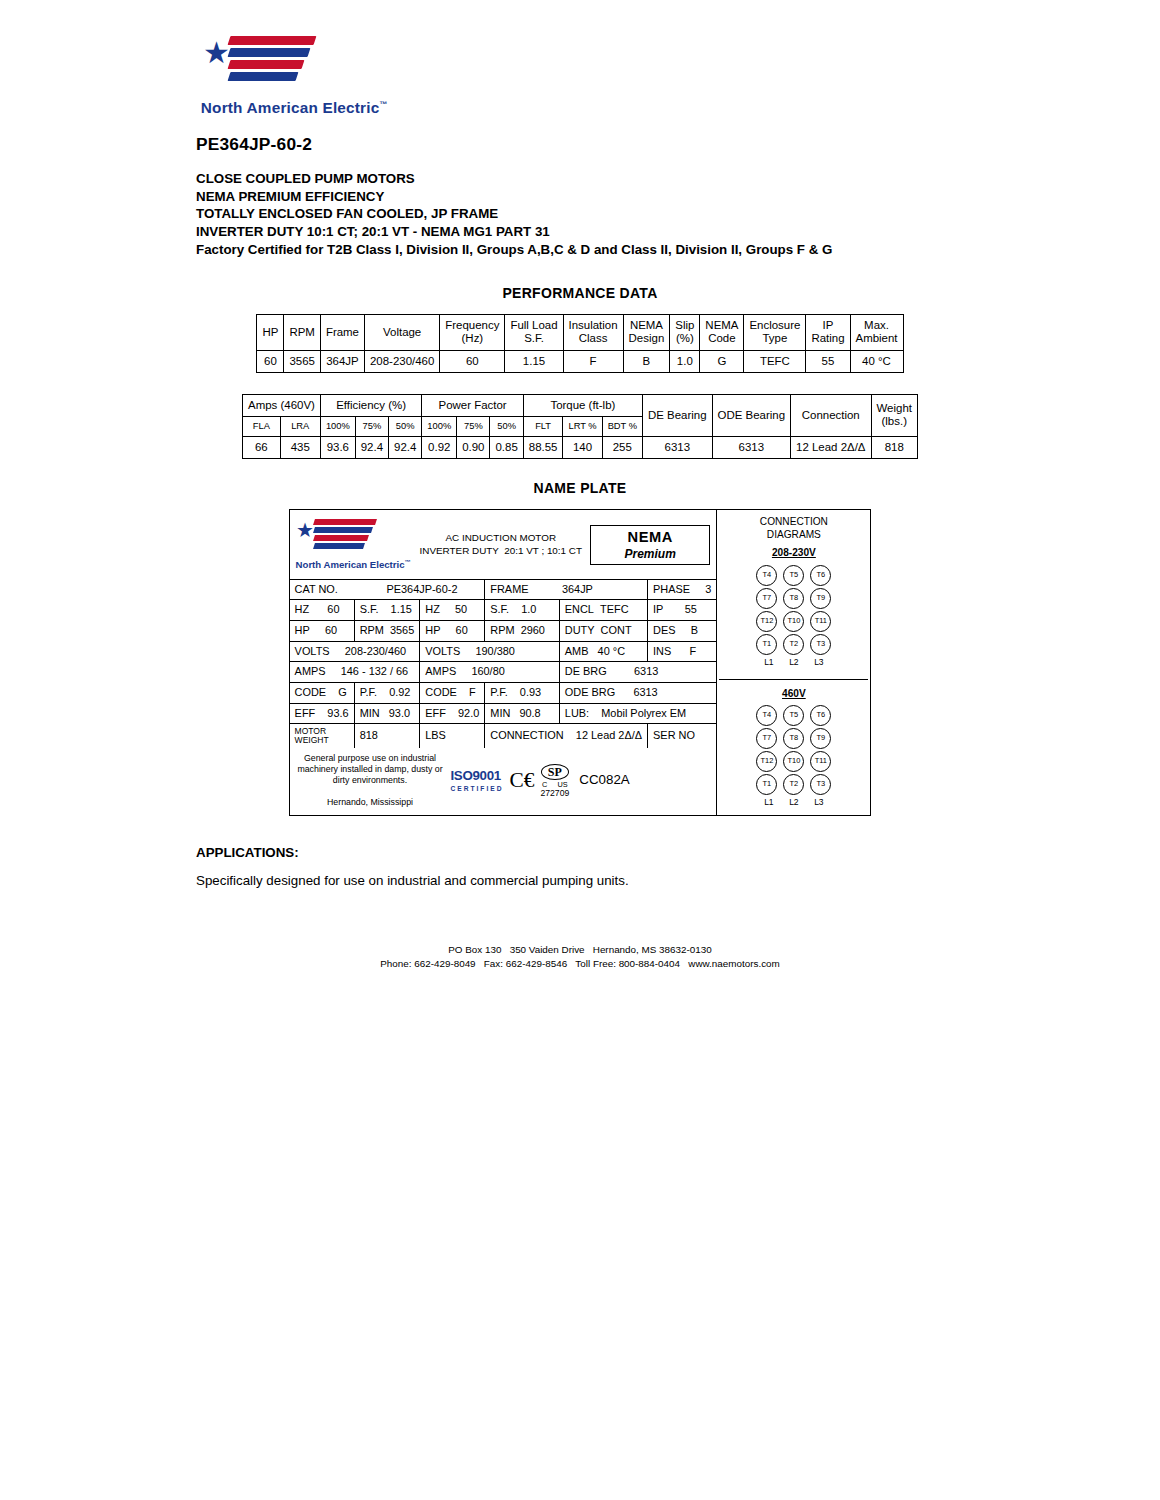★
North American Electric™
PE364JP-60-2
CLOSE COUPLED PUMP MOTORS
NEMA PREMIUM EFFICIENCY
TOTALLY ENCLOSED FAN COOLED, JP FRAME
INVERTER DUTY 10:1 CT; 20:1 VT - NEMA MG1 PART 31
Factory Certified for T2B Class I, Division II, Groups A,B,C & D and Class II, Division II, Groups F & G
PERFORMANCE DATA
| HP | RPM | Frame | Voltage | Frequency (Hz) | Full Load S.F. | Insulation Class | NEMA Design | Slip (%) | NEMA Code | Enclosure Type | IP Rating | Max. Ambient |
| --- | --- | --- | --- | --- | --- | --- | --- | --- | --- | --- | --- | --- |
| 60 | 3565 | 364JP | 208-230/460 | 60 | 1.15 | F | B | 1.0 | G | TEFC | 55 | 40 °C |
| Amps (460V) | Efficiency (%) | Power Factor | Torque (ft-lb) | DE Bearing | ODE Bearing | Connection | Weight (lbs.) |
| --- | --- | --- | --- | --- | --- | --- | --- |
| FLA | LRA | 100% | 75% | 50% | 100% | 75% | 50% | FLT | LRT % | BDT % |
| 66 | 435 | 93.6 | 92.4 | 92.4 | 0.92 | 0.90 | 0.85 | 88.55 | 140 | 255 | 6313 | 6313 | 12 Lead 2Δ/Δ | 818 |
NAME PLATE
★
North American Electric™
AC INDUCTION MOTOR
INVERTER DUTY 20:1 VT ; 10:1 CT
NEMA
Premium
| CAT NO. PE364JP-60-2 | FRAME 364JP | PHASE 3 |
| HZ 60 | S.F. 1.15 | HZ 50 | S.F. 1.0 | ENCL TEFC | IP 55 |
| HP 60 | RPM 3565 | HP 60 | RPM 2960 | DUTY CONT | DES B |
| VOLTS 208-230/460 | VOLTS 190/380 | AMB 40 °C | INS F |
| AMPS 146 - 132 / 66 | AMPS 160/80 | DE BRG 6313 |
| CODE G | P.F. 0.92 | CODE F | P.F. 0.93 | ODE BRG 6313 |
| EFF 93.6 | MIN 93.0 | EFF 92.0 | MIN 90.8 | LUB: Mobil Polyrex EM |
| MOTOR WEIGHT | 818 | LBS | CONNECTION 12 Lead 2Δ/Δ | SER NO |
General purpose use on industrial
machinery installed in damp, dusty or
dirty environments.
Hernando, Mississippi
ISO9001 CERTIFIED
C€
SP
C US
272709
CC082A
CONNECTION
DIAGRAMS
208-230V
T4 T5 T6
T7 T8 T9
T12 T10 T11
T1 T2 T3
L1 L2 L3
460V
T4 T5 T6
T7 T8 T9
T12 T10 T11
T1 T2 T3
L1 L2 L3
APPLICATIONS:
Specifically designed for use on industrial and commercial pumping units.
PO Box 130 350 Vaiden Drive Hernando, MS 38632-0130
Phone: 662-429-8049 Fax: 662-429-8546 Toll Free: 800-884-0404 www.naemotors.com